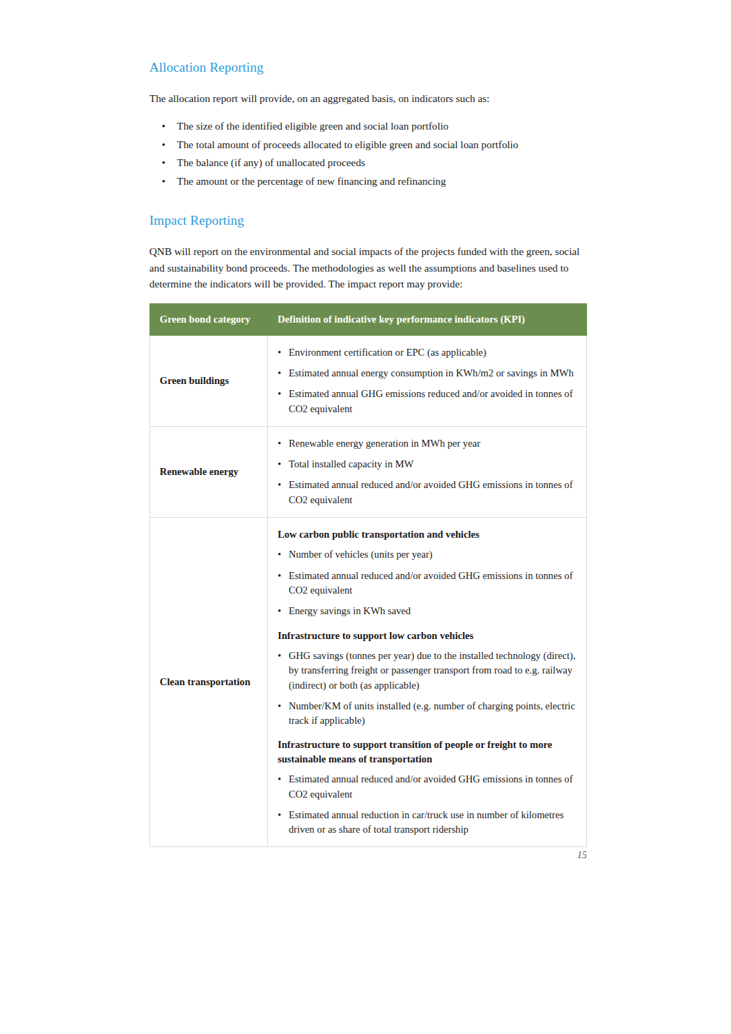Allocation Reporting
The allocation report will provide, on an aggregated basis, on indicators such as:
The size of the identified eligible green and social loan portfolio
The total amount of proceeds allocated to eligible green and social loan portfolio
The balance (if any) of unallocated proceeds
The amount or the percentage of new financing and refinancing
Impact Reporting
QNB will report on the environmental and social impacts of the projects funded with the green, social and sustainability bond proceeds. The methodologies as well the assumptions and baselines used to determine the indicators will be provided. The impact report may provide:
| Green bond category | Definition of indicative key performance indicators (KPI) |
| --- | --- |
| Green buildings | Environment certification or EPC (as applicable) Estimated annual energy consumption in KWh/m2 or savings in MWh Estimated annual GHG emissions reduced and/or avoided in tonnes of CO2 equivalent |
| Renewable energy | Renewable energy generation in MWh per year Total installed capacity in MW Estimated annual reduced and/or avoided GHG emissions in tonnes of CO2 equivalent |
| Clean transportation | Low carbon public transportation and vehicles Number of vehicles (units per year) Estimated annual reduced and/or avoided GHG emissions in tonnes of CO2 equivalent Energy savings in KWh saved Infrastructure to support low carbon vehicles GHG savings (tonnes per year) due to the installed technology (direct), by transferring freight or passenger transport from road to e.g. railway (indirect) or both (as applicable) Number/KM of units installed (e.g. number of charging points, electric track if applicable) Infrastructure to support transition of people or freight to more sustainable means of transportation Estimated annual reduced and/or avoided GHG emissions in tonnes of CO2 equivalent Estimated annual reduction in car/truck use in number of kilometres driven or as share of total transport ridership |
15